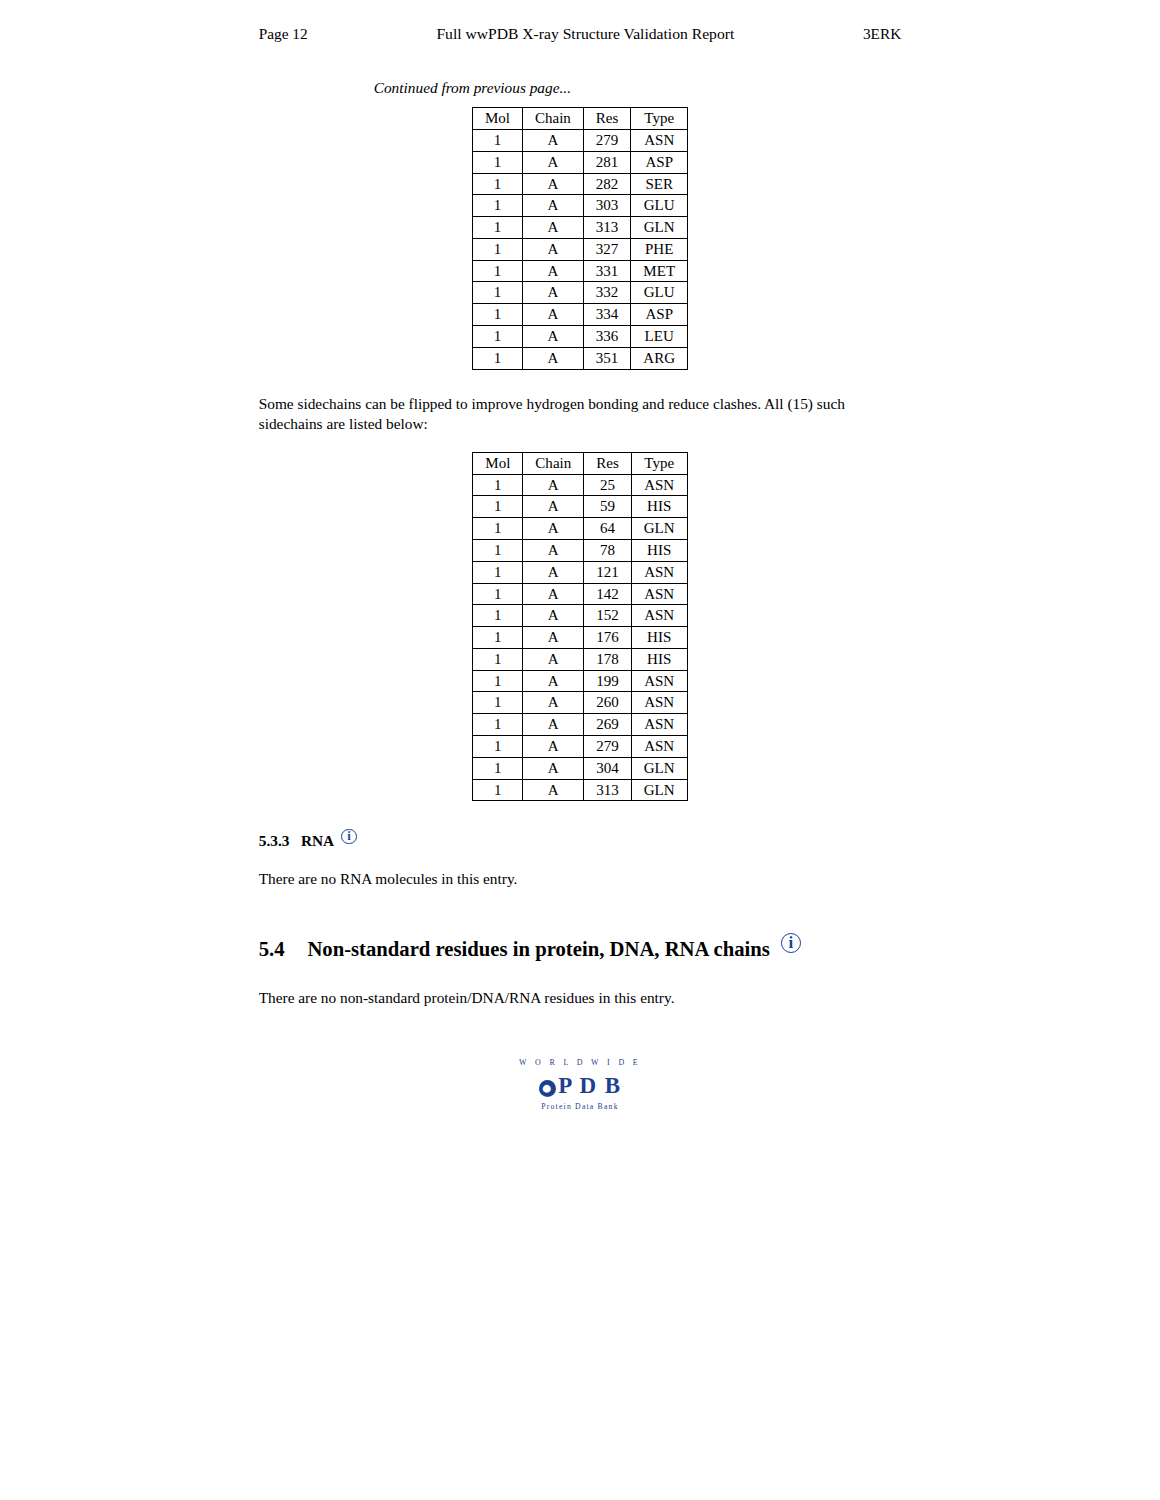Page 12
Full wwPDB X-ray Structure Validation Report
3ERK
Continued from previous page...
| Mol | Chain | Res | Type |
| --- | --- | --- | --- |
| 1 | A | 279 | ASN |
| 1 | A | 281 | ASP |
| 1 | A | 282 | SER |
| 1 | A | 303 | GLU |
| 1 | A | 313 | GLN |
| 1 | A | 327 | PHE |
| 1 | A | 331 | MET |
| 1 | A | 332 | GLU |
| 1 | A | 334 | ASP |
| 1 | A | 336 | LEU |
| 1 | A | 351 | ARG |
Some sidechains can be flipped to improve hydrogen bonding and reduce clashes. All (15) such sidechains are listed below:
| Mol | Chain | Res | Type |
| --- | --- | --- | --- |
| 1 | A | 25 | ASN |
| 1 | A | 59 | HIS |
| 1 | A | 64 | GLN |
| 1 | A | 78 | HIS |
| 1 | A | 121 | ASN |
| 1 | A | 142 | ASN |
| 1 | A | 152 | ASN |
| 1 | A | 176 | HIS |
| 1 | A | 178 | HIS |
| 1 | A | 199 | ASN |
| 1 | A | 260 | ASN |
| 1 | A | 269 | ASN |
| 1 | A | 279 | ASN |
| 1 | A | 304 | GLN |
| 1 | A | 313 | GLN |
5.3.3 RNA i
There are no RNA molecules in this entry.
5.4 Non-standard residues in protein, DNA, RNA chains i
There are no non-standard protein/DNA/RNA residues in this entry.
W O R L D W I D E
●P D B
Protein Data Bank